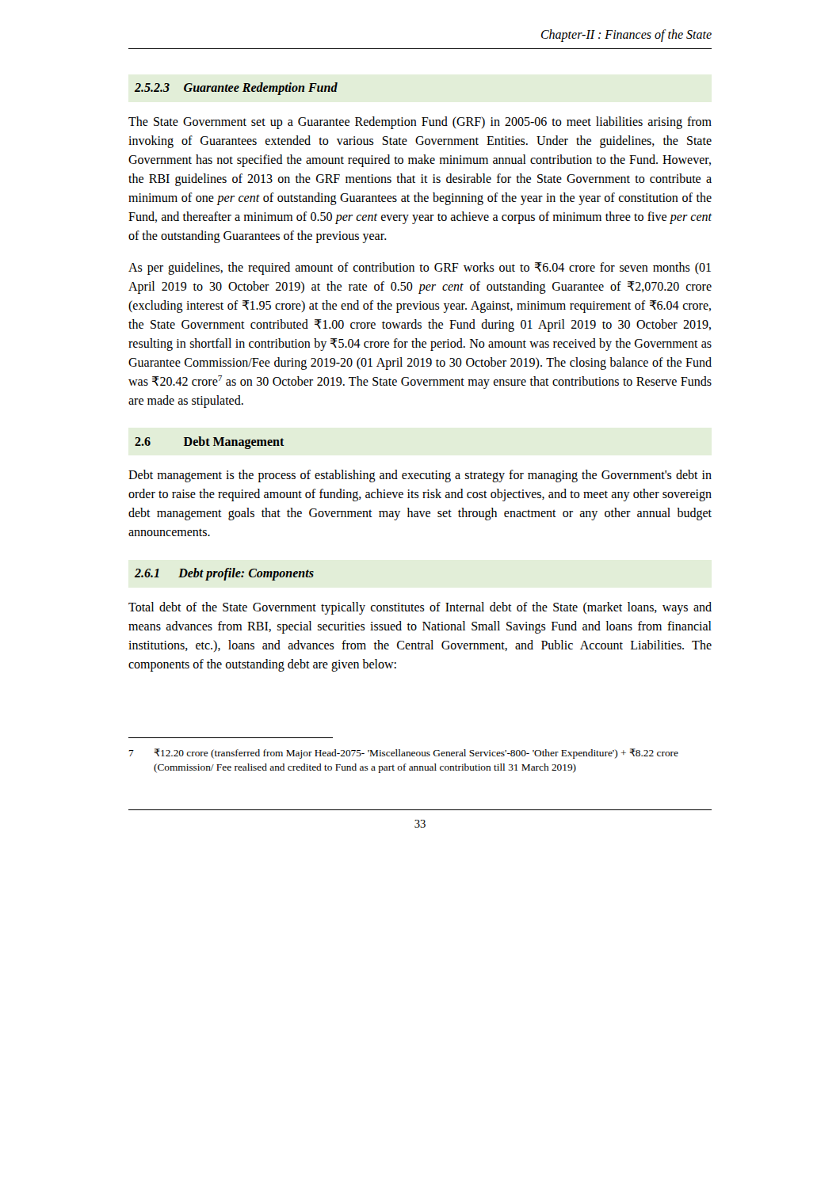Chapter-II : Finances of the State
2.5.2.3 Guarantee Redemption Fund
The State Government set up a Guarantee Redemption Fund (GRF) in 2005-06 to meet liabilities arising from invoking of Guarantees extended to various State Government Entities. Under the guidelines, the State Government has not specified the amount required to make minimum annual contribution to the Fund. However, the RBI guidelines of 2013 on the GRF mentions that it is desirable for the State Government to contribute a minimum of one per cent of outstanding Guarantees at the beginning of the year in the year of constitution of the Fund, and thereafter a minimum of 0.50 per cent every year to achieve a corpus of minimum three to five per cent of the outstanding Guarantees of the previous year.
As per guidelines, the required amount of contribution to GRF works out to ₹6.04 crore for seven months (01 April 2019 to 30 October 2019) at the rate of 0.50 per cent of outstanding Guarantee of ₹2,070.20 crore (excluding interest of ₹1.95 crore) at the end of the previous year. Against, minimum requirement of ₹6.04 crore, the State Government contributed ₹1.00 crore towards the Fund during 01 April 2019 to 30 October 2019, resulting in shortfall in contribution by ₹5.04 crore for the period. No amount was received by the Government as Guarantee Commission/Fee during 2019-20 (01 April 2019 to 30 October 2019). The closing balance of the Fund was ₹20.42 crore7 as on 30 October 2019. The State Government may ensure that contributions to Reserve Funds are made as stipulated.
2.6 Debt Management
Debt management is the process of establishing and executing a strategy for managing the Government's debt in order to raise the required amount of funding, achieve its risk and cost objectives, and to meet any other sovereign debt management goals that the Government may have set through enactment or any other annual budget announcements.
2.6.1 Debt profile: Components
Total debt of the State Government typically constitutes of Internal debt of the State (market loans, ways and means advances from RBI, special securities issued to National Small Savings Fund and loans from financial institutions, etc.), loans and advances from the Central Government, and Public Account Liabilities. The components of the outstanding debt are given below:
7 ₹12.20 crore (transferred from Major Head-2075- 'Miscellaneous General Services'-800- 'Other Expenditure') + ₹8.22 crore (Commission/ Fee realised and credited to Fund as a part of annual contribution till 31 March 2019)
33